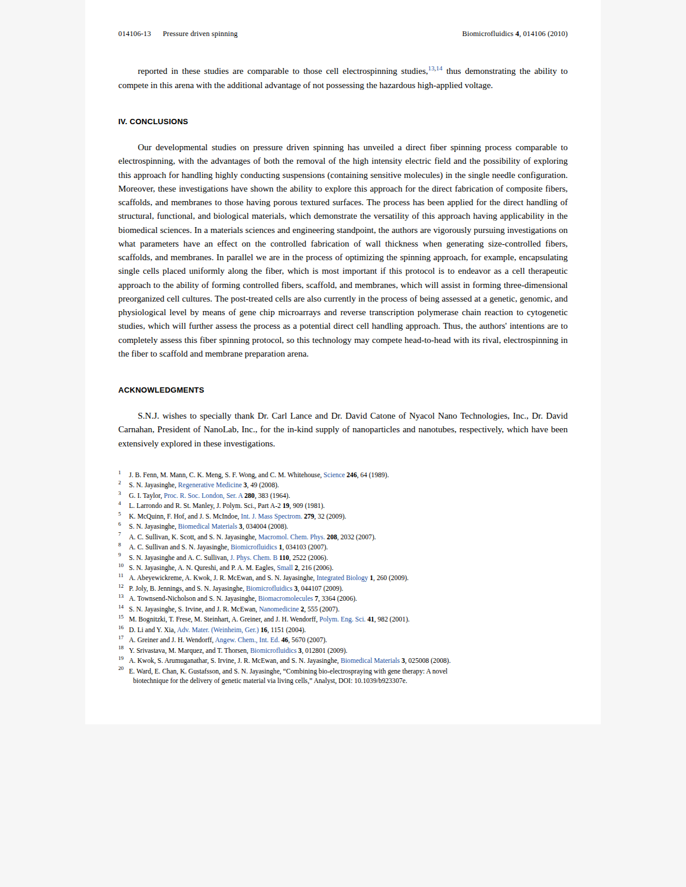014106-13 Pressure driven spinning Biomicrofluidics 4, 014106 (2010)
reported in these studies are comparable to those cell electrospinning studies,13,14 thus demonstrating the ability to compete in this arena with the additional advantage of not possessing the hazardous high-applied voltage.
IV. CONCLUSIONS
Our developmental studies on pressure driven spinning has unveiled a direct fiber spinning process comparable to electrospinning, with the advantages of both the removal of the high intensity electric field and the possibility of exploring this approach for handling highly conducting suspensions (containing sensitive molecules) in the single needle configuration. Moreover, these investigations have shown the ability to explore this approach for the direct fabrication of composite fibers, scaffolds, and membranes to those having porous textured surfaces. The process has been applied for the direct handling of structural, functional, and biological materials, which demonstrate the versatility of this approach having applicability in the biomedical sciences. In a materials sciences and engineering standpoint, the authors are vigorously pursuing investigations on what parameters have an effect on the controlled fabrication of wall thickness when generating size-controlled fibers, scaffolds, and membranes. In parallel we are in the process of optimizing the spinning approach, for example, encapsulating single cells placed uniformly along the fiber, which is most important if this protocol is to endeavor as a cell therapeutic approach to the ability of forming controlled fibers, scaffold, and membranes, which will assist in forming three-dimensional preorganized cell cultures. The post-treated cells are also currently in the process of being assessed at a genetic, genomic, and physiological level by means of gene chip microarrays and reverse transcription polymerase chain reaction to cytogenetic studies, which will further assess the process as a potential direct cell handling approach. Thus, the authors' intentions are to completely assess this fiber spinning protocol, so this technology may compete head-to-head with its rival, electrospinning in the fiber to scaffold and membrane preparation arena.
ACKNOWLEDGMENTS
S.N.J. wishes to specially thank Dr. Carl Lance and Dr. David Catone of Nyacol Nano Technologies, Inc., Dr. David Carnahan, President of NanoLab, Inc., for the in-kind supply of nanoparticles and nanotubes, respectively, which have been extensively explored in these investigations.
J. B. Fenn, M. Mann, C. K. Meng, S. F. Wong, and C. M. Whitehouse, Science 246, 64 (1989).
S. N. Jayasinghe, Regenerative Medicine 3, 49 (2008).
G. I. Taylor, Proc. R. Soc. London, Ser. A 280, 383 (1964).
L. Larrondo and R. St. Manley, J. Polym. Sci., Part A-2 19, 909 (1981).
K. McQuinn, F. Hof, and J. S. McIndoe, Int. J. Mass Spectrom. 279, 32 (2009).
S. N. Jayasinghe, Biomedical Materials 3, 034004 (2008).
A. C. Sullivan, K. Scott, and S. N. Jayasinghe, Macromol. Chem. Phys. 208, 2032 (2007).
A. C. Sullivan and S. N. Jayasinghe, Biomicrofluidics 1, 034103 (2007).
S. N. Jayasinghe and A. C. Sullivan, J. Phys. Chem. B 110, 2522 (2006).
S. N. Jayasinghe, A. N. Qureshi, and P. A. M. Eagles, Small 2, 216 (2006).
A. Abeyewickreme, A. Kwok, J. R. McEwan, and S. N. Jayasinghe, Integrated Biology 1, 260 (2009).
P. Joly, B. Jennings, and S. N. Jayasinghe, Biomicrofluidics 3, 044107 (2009).
A. Townsend-Nicholson and S. N. Jayasinghe, Biomacromolecules 7, 3364 (2006).
S. N. Jayasinghe, S. Irvine, and J. R. McEwan, Nanomedicine 2, 555 (2007).
M. Bognitzki, T. Frese, M. Steinhart, A. Greiner, and J. H. Wendorff, Polym. Eng. Sci. 41, 982 (2001).
D. Li and Y. Xia, Adv. Mater. (Weinheim, Ger.) 16, 1151 (2004).
A. Greiner and J. H. Wendorff, Angew. Chem., Int. Ed. 46, 5670 (2007).
Y. Srivastava, M. Marquez, and T. Thorsen, Biomicrofluidics 3, 012801 (2009).
A. Kwok, S. Arumuganathar, S. Irvine, J. R. McEwan, and S. N. Jayasinghe, Biomedical Materials 3, 025008 (2008).
E. Ward, E. Chan, K. Gustafsson, and S. N. Jayasinghe, “Combining bio-electrospraying with gene therapy: A novel biotechnique for the delivery of genetic material via living cells,” Analyst, DOI: 10.1039/b923307e.